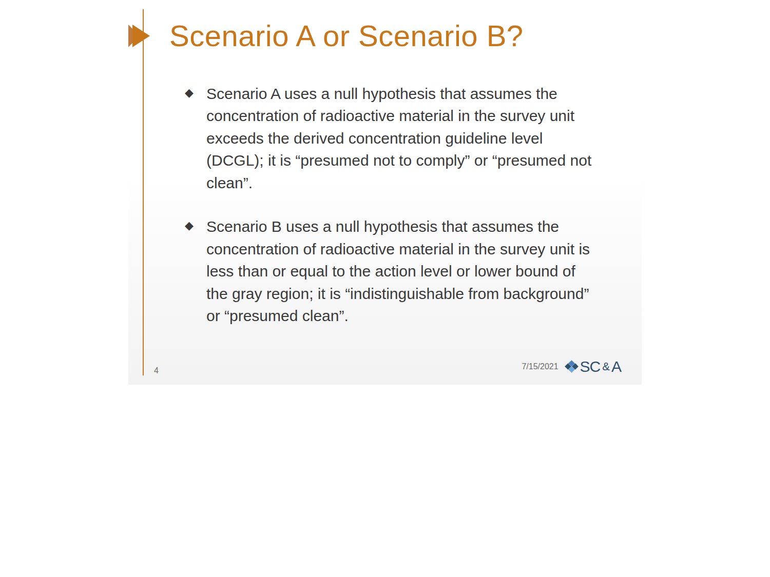Scenario A or Scenario B?
Scenario A uses a null hypothesis that assumes the concentration of radioactive material in the survey unit exceeds the derived concentration guideline level (DCGL); it is “presumed not to comply” or “presumed not clean”.
Scenario B uses a null hypothesis that assumes the concentration of radioactive material in the survey unit is less than or equal to the action level or lower bound of the gray region; it is “indistinguishable from background” or “presumed clean”.
4
7/15/2021 SC&A